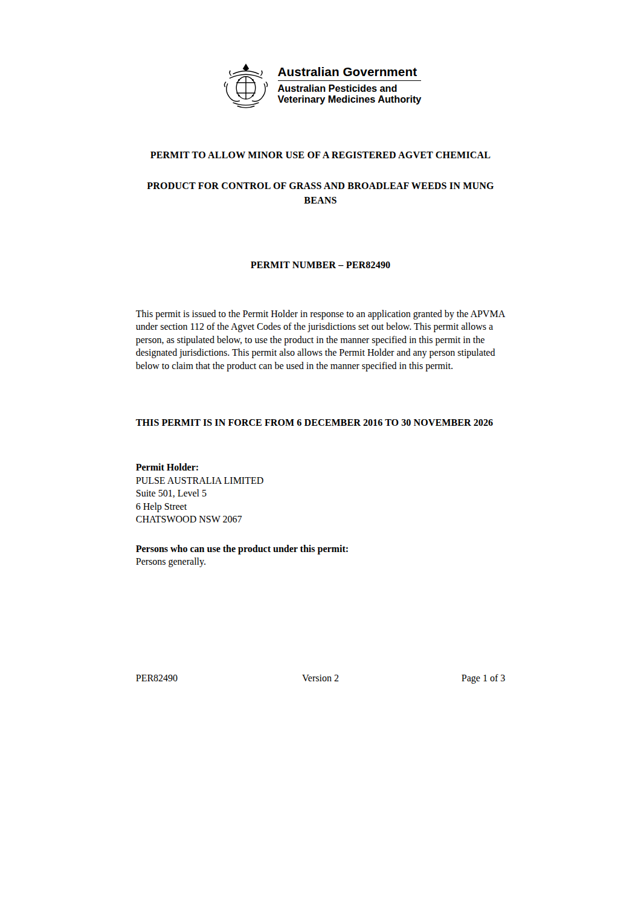Australian Government
Australian Pesticides and
Veterinary Medicines Authority
PERMIT TO ALLOW MINOR USE OF A REGISTERED AGVET CHEMICAL PRODUCT FOR CONTROL OF GRASS AND BROADLEAF WEEDS IN MUNG BEANS
PERMIT NUMBER – PER82490
This permit is issued to the Permit Holder in response to an application granted by the APVMA under section 112 of the Agvet Codes of the jurisdictions set out below. This permit allows a person, as stipulated below, to use the product in the manner specified in this permit in the designated jurisdictions. This permit also allows the Permit Holder and any person stipulated below to claim that the product can be used in the manner specified in this permit.
THIS PERMIT IS IN FORCE FROM 6 DECEMBER 2016 TO 30 NOVEMBER 2026
Permit Holder: PULSE AUSTRALIA LIMITED Suite 501, Level 5 6 Help Street CHATSWOOD NSW 2067
Persons who can use the product under this permit: Persons generally.
PER82490
Version 2
Page 1 of 3